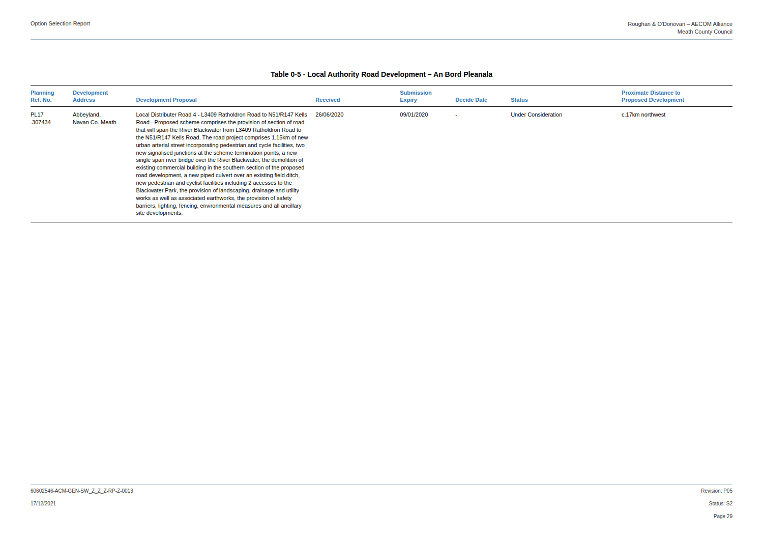Option Selection Report
Roughan & O'Donovan – AECOM Alliance
Meath County Council
Table 0-5 - Local Authority Road Development – An Bord Pleanala
| Planning Ref. No. | Development Address | Development Proposal | Received | Submission Expiry | Decide Date | Status | Proximate Distance to Proposed Development |
| --- | --- | --- | --- | --- | --- | --- | --- |
| PL17 .307434 | Abbeyland, Navan Co. Meath | Local Distributer Road 4 - L3409 Ratholdron Road to N51/R147 Kells Road - Proposed scheme comprises the provision of section of road that will span the River Blackwater from L3409 Ratholdron Road to the N51/R147 Kells Road. The road project comprises 1.15km of new urban arterial street incorporating pedestrian and cycle facilities, two new signalised junctions at the scheme termination points, a new single span river bridge over the River Blackwater, the demolition of existing commercial building in the southern section of the proposed road development, a new piped culvert over an existing field ditch, new pedestrian and cyclist facilities including 2 accesses to the Blackwater Park, the provision of landscaping, drainage and utility works as well as associated earthworks, the provision of safety barriers, lighting, fencing, environmental measures and all ancillary site developments. | 26/06/2020 | 09/01/2020 | - | Under Consideration | c.17km northwest |
60602546-ACM-GEN-SW_Z_Z_Z-RP-Z-0013
Revision: P05
17/12/2021
Status: S2
Page 29